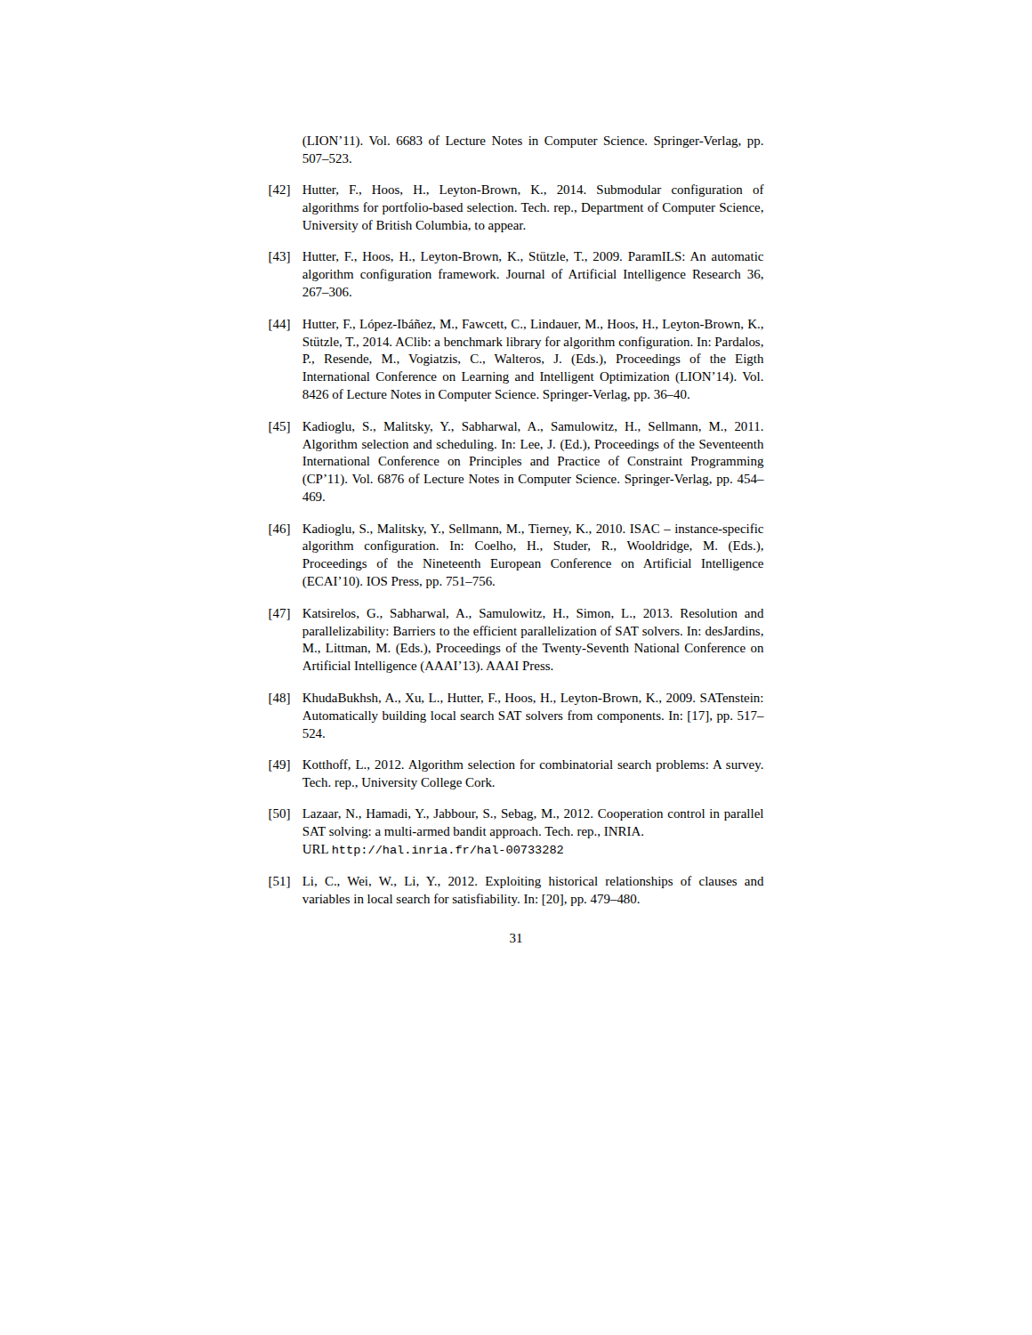(LION’11). Vol. 6683 of Lecture Notes in Computer Science. Springer-Verlag, pp. 507–523.
[42] Hutter, F., Hoos, H., Leyton-Brown, K., 2014. Submodular configuration of algorithms for portfolio-based selection. Tech. rep., Department of Computer Science, University of British Columbia, to appear.
[43] Hutter, F., Hoos, H., Leyton-Brown, K., Stützle, T., 2009. ParamILS: An automatic algorithm configuration framework. Journal of Artificial Intelligence Research 36, 267–306.
[44] Hutter, F., López-Ibáñez, M., Fawcett, C., Lindauer, M., Hoos, H., Leyton-Brown, K., Stützle, T., 2014. AClib: a benchmark library for algorithm configuration. In: Pardalos, P., Resende, M., Vogiatzis, C., Walteros, J. (Eds.), Proceedings of the Eigth International Conference on Learning and Intelligent Optimization (LION’14). Vol. 8426 of Lecture Notes in Computer Science. Springer-Verlag, pp. 36–40.
[45] Kadioglu, S., Malitsky, Y., Sabharwal, A., Samulowitz, H., Sellmann, M., 2011. Algorithm selection and scheduling. In: Lee, J. (Ed.), Proceedings of the Seventeenth International Conference on Principles and Practice of Constraint Programming (CP’11). Vol. 6876 of Lecture Notes in Computer Science. Springer-Verlag, pp. 454–469.
[46] Kadioglu, S., Malitsky, Y., Sellmann, M., Tierney, K., 2010. ISAC – instance-specific algorithm configuration. In: Coelho, H., Studer, R., Wooldridge, M. (Eds.), Proceedings of the Nineteenth European Conference on Artificial Intelligence (ECAI’10). IOS Press, pp. 751–756.
[47] Katsirelos, G., Sabharwal, A., Samulowitz, H., Simon, L., 2013. Resolution and parallelizability: Barriers to the efficient parallelization of SAT solvers. In: desJardins, M., Littman, M. (Eds.), Proceedings of the Twenty-Seventh National Conference on Artificial Intelligence (AAAI’13). AAAI Press.
[48] KhudaBukhsh, A., Xu, L., Hutter, F., Hoos, H., Leyton-Brown, K., 2009. SATenstein: Automatically building local search SAT solvers from components. In: [17], pp. 517–524.
[49] Kotthoff, L., 2012. Algorithm selection for combinatorial search problems: A survey. Tech. rep., University College Cork.
[50] Lazaar, N., Hamadi, Y., Jabbour, S., Sebag, M., 2012. Cooperation control in parallel SAT solving: a multi-armed bandit approach. Tech. rep., INRIA.
URL http://hal.inria.fr/hal-00733282
[51] Li, C., Wei, W., Li, Y., 2012. Exploiting historical relationships of clauses and variables in local search for satisfiability. In: [20], pp. 479–480.
31